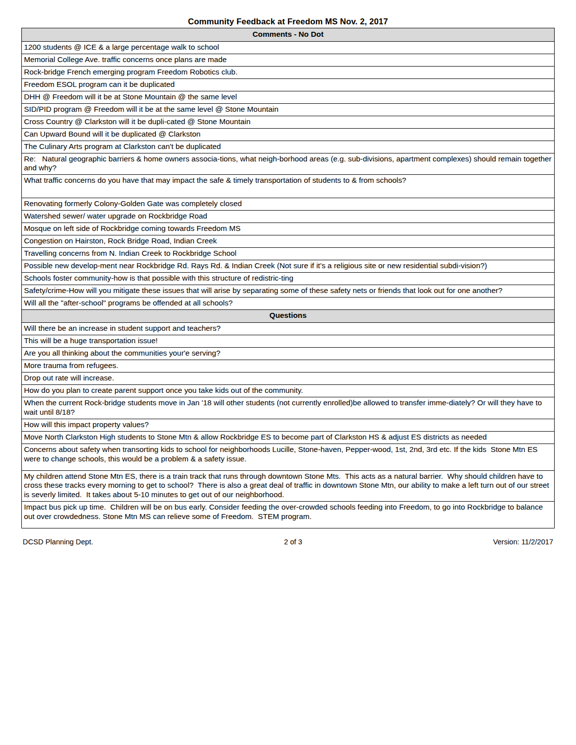Community Feedback at Freedom MS Nov. 2, 2017
| Comments - No Dot |
| 1200 students @ ICE & a large percentage walk to school |
| Memorial College Ave. traffic concerns once plans are made |
| Rock-bridge French emerging program Freedom Robotics club. |
| Freedom ESOL program can it be duplicated |
| DHH @ Freedom will it be at Stone Mountain @ the same level |
| SID/PID program @ Freedom will it be at the same level @ Stone Mountain |
| Cross Country @ Clarkston will it be dupli-cated @ Stone Mountain |
| Can Upward Bound will it be duplicated @ Clarkston |
| The Culinary Arts program at Clarkston can't be duplicated |
| Re: Natural geographic barriers & home owners associa-tions, what neigh-borhood areas (e.g. sub-divisions, apartment complexes) should remain together and why? |
| What traffic concerns do you have that may impact the safe & timely transportation of students to & from schools? |
| Renovating formerly Colony-Golden Gate was completely closed |
| Watershed sewer/ water upgrade on Rockbridge Road |
| Mosque on left side of Rockbridge coming towards Freedom MS |
| Congestion on Hairston, Rock Bridge Road, Indian Creek |
| Travelling concerns from N. Indian Creek to Rockbridge School |
| Possible new develop-ment near Rockbridge Rd. Rays Rd. & Indian Creek (Not sure if it’s a religious site or new residential subdi-vision?) |
| Schools foster community-how is that possible with this structure of redistric-ting |
| Safety/crime-How will you mitigate these issues that will arise by separating some of these safety nets or friends that look out for one another? |
| Will all the "after-school" programs be offended at all schools? |
| Questions |
| Will there be an increase in student support and teachers? |
| This will be a huge transportation issue! |
| Are you all thinking about the communities your'e serving? |
| More trauma from refugees. |
| Drop out rate will increase. |
| How do you plan to create parent support once you take kids out of the community. |
| When the current Rock-bridge students move in Jan '18 will other students (not currently enrolled)be allowed to transfer imme-diately? Or will they have to wait until 8/18? |
| How will this impact property values? |
| Move North Clarkston High students to Stone Mtn & allow Rockbridge ES to become part of Clarkston HS & adjust ES districts as needed |
| Concerns about safety when transorting kids to school for neighborhoods Lucille, Stone-haven, Pepper-wood, 1st, 2nd, 3rd etc. If the kids Stone Mtn ES were to change schools, this would be a problem & a safety issue. |
| My children attend Stone Mtn ES, there is a train track that runs through downtown Stone Mts. This acts as a natural barrier. Why should children have to cross these tracks every morning to get to school? There is also a great deal of traffic in downtown Stone Mtn, our ability to make a left turn out of our street is severly limited. It takes about 5-10 minutes to get out of our neighborhood. |
| Impact bus pick up time. Children will be on bus early. Consider feeding the over-crowded schools feeding into Freedom, to go into Rockbridge to balance out over crowdedness. Stone Mtn MS can relieve some of Freedom. STEM program. |
DCSD Planning Dept. 2 of 3 Version: 11/2/2017